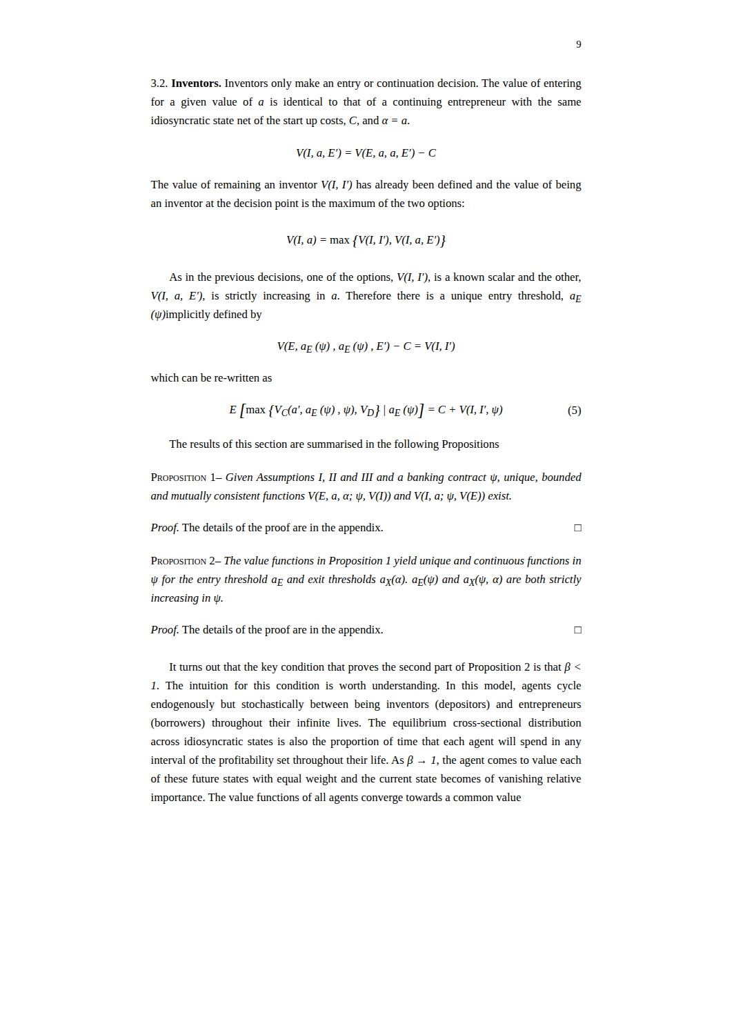9
3.2. Inventors. Inventors only make an entry or continuation decision. The value of entering for a given value of a is identical to that of a continuing entrepreneur with the same idiosyncratic state net of the start up costs, C, and α = a.
V(I, a, E′) = V(E, a, a, E′) − C
The value of remaining an inventor V(I, I′) has already been defined and the value of being an inventor at the decision point is the maximum of the two options:
V(I, a) = max {V(I, I′), V(I, a, E′)}
As in the previous decisions, one of the options, V(I, I′), is a known scalar and the other, V(I, a, E′), is strictly increasing in a. Therefore there is a unique entry threshold, aE (ψ) implicitly defined by
V(E, aE (ψ) , aE (ψ) , E′) − C = V(I, I′)
which can be re-written as
E [max {VC(a′, aE (ψ) , ψ), VD} | aE (ψ)] = C + V(I, I′, ψ) (5)
The results of this section are summarised in the following Propositions
Proposition 1– Given Assumptions I, II and III and a banking contract ψ, unique, bounded and mutually consistent functions V(E, a, α; ψ, V(I)) and V(I, a; ψ, V(E)) exist.
Proof. The details of the proof are in the appendix. □
Proposition 2– The value functions in Proposition 1 yield unique and continuous functions in ψ for the entry threshold aE and exit thresholds aX(α). aE(ψ) and aX(ψ, α) are both strictly increasing in ψ.
Proof. The details of the proof are in the appendix. □
It turns out that the key condition that proves the second part of Proposition 2 is that β < 1. The intuition for this condition is worth understanding. In this model, agents cycle endogenously but stochastically between being inventors (depositors) and entrepreneurs (borrowers) throughout their infinite lives. The equilibrium cross-sectional distribution across idiosyncratic states is also the proportion of time that each agent will spend in any interval of the profitability set throughout their life. As β → 1, the agent comes to value each of these future states with equal weight and the current state becomes of vanishing relative importance. The value functions of all agents converge towards a common value